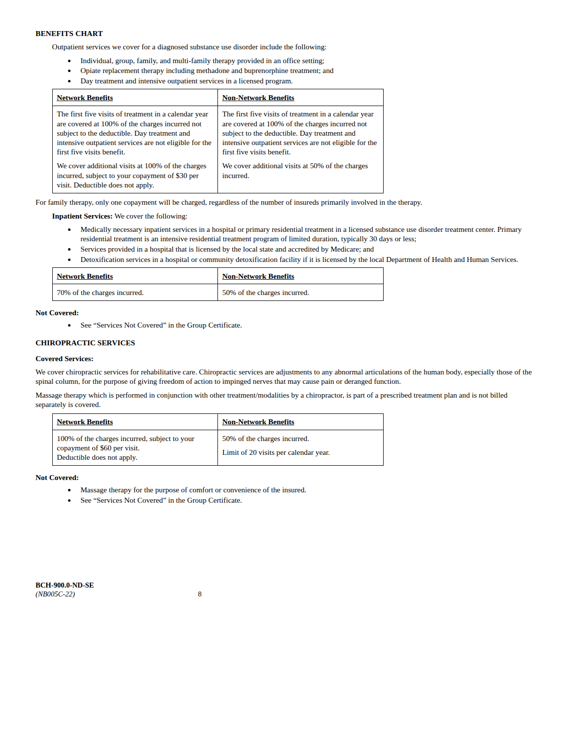BENEFITS CHART
Outpatient services we cover for a diagnosed substance use disorder include the following:
Individual, group, family, and multi-family therapy provided in an office setting;
Opiate replacement therapy including methadone and buprenorphine treatment; and
Day treatment and intensive outpatient services in a licensed program.
| Network Benefits | Non-Network Benefits |
| --- | --- |
| The first five visits of treatment in a calendar year are covered at 100% of the charges incurred not subject to the deductible. Day treatment and intensive outpatient services are not eligible for the first five visits benefit. We cover additional visits at 100% of the charges incurred, subject to your copayment of $30 per visit. Deductible does not apply. | The first five visits of treatment in a calendar year are covered at 100% of the charges incurred not subject to the deductible. Day treatment and intensive outpatient services are not eligible for the first five visits benefit. We cover additional visits at 50% of the charges incurred. |
For family therapy, only one copayment will be charged, regardless of the number of insureds primarily involved in the therapy.
Inpatient Services: We cover the following:
Medically necessary inpatient services in a hospital or primary residential treatment in a licensed substance use disorder treatment center. Primary residential treatment is an intensive residential treatment program of limited duration, typically 30 days or less;
Services provided in a hospital that is licensed by the local state and accredited by Medicare; and
Detoxification services in a hospital or community detoxification facility if it is licensed by the local Department of Health and Human Services.
| Network Benefits | Non-Network Benefits |
| --- | --- |
| 70% of the charges incurred. | 50% of the charges incurred. |
Not Covered:
See “Services Not Covered” in the Group Certificate.
CHIROPRACTIC SERVICES
Covered Services:
We cover chiropractic services for rehabilitative care. Chiropractic services are adjustments to any abnormal articulations of the human body, especially those of the spinal column, for the purpose of giving freedom of action to impinged nerves that may cause pain or deranged function.
Massage therapy which is performed in conjunction with other treatment/modalities by a chiropractor, is part of a prescribed treatment plan and is not billed separately is covered.
| Network Benefits | Non-Network Benefits |
| --- | --- |
| 100% of the charges incurred, subject to your copayment of $60 per visit. Deductible does not apply. | 50% of the charges incurred. Limit of 20 visits per calendar year. |
Not Covered:
Massage therapy for the purpose of comfort or convenience of the insured.
See “Services Not Covered” in the Group Certificate.
BCH-900.0-ND-SE
(NB005C-22) 8